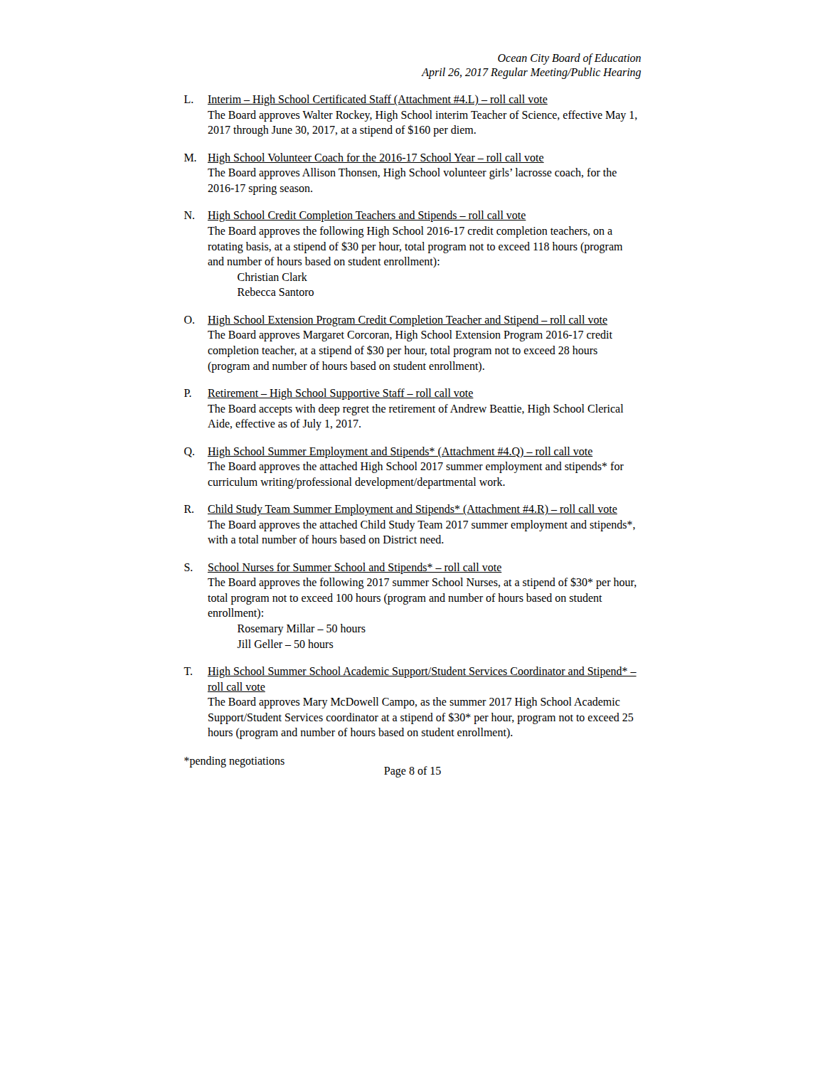Ocean City Board of Education
April 26, 2017 Regular Meeting/Public Hearing
L. Interim – High School Certificated Staff (Attachment #4.L) – roll call vote The Board approves Walter Rockey, High School interim Teacher of Science, effective May 1, 2017 through June 30, 2017, at a stipend of $160 per diem.
M. High School Volunteer Coach for the 2016-17 School Year – roll call vote The Board approves Allison Thonsen, High School volunteer girls’ lacrosse coach, for the 2016-17 spring season.
N. High School Credit Completion Teachers and Stipends – roll call vote The Board approves the following High School 2016-17 credit completion teachers, on a rotating basis, at a stipend of $30 per hour, total program not to exceed 118 hours (program and number of hours based on student enrollment):
Christian Clark
Rebecca Santoro
O. High School Extension Program Credit Completion Teacher and Stipend – roll call vote The Board approves Margaret Corcoran, High School Extension Program 2016-17 credit completion teacher, at a stipend of $30 per hour, total program not to exceed 28 hours (program and number of hours based on student enrollment).
P. Retirement – High School Supportive Staff – roll call vote The Board accepts with deep regret the retirement of Andrew Beattie, High School Clerical Aide, effective as of July 1, 2017.
Q. High School Summer Employment and Stipends* (Attachment #4.Q) – roll call vote The Board approves the attached High School 2017 summer employment and stipends* for curriculum writing/professional development/departmental work.
R. Child Study Team Summer Employment and Stipends* (Attachment #4.R) – roll call vote The Board approves the attached Child Study Team 2017 summer employment and stipends*, with a total number of hours based on District need.
S. School Nurses for Summer School and Stipends* – roll call vote The Board approves the following 2017 summer School Nurses, at a stipend of $30* per hour, total program not to exceed 100 hours (program and number of hours based on student enrollment):
Rosemary Millar – 50 hours
Jill Geller – 50 hours
T. High School Summer School Academic Support/Student Services Coordinator and Stipend* – roll call vote The Board approves Mary McDowell Campo, as the summer 2017 High School Academic Support/Student Services coordinator at a stipend of $30* per hour, program not to exceed 25 hours (program and number of hours based on student enrollment).
*pending negotiations
Page 8 of 15